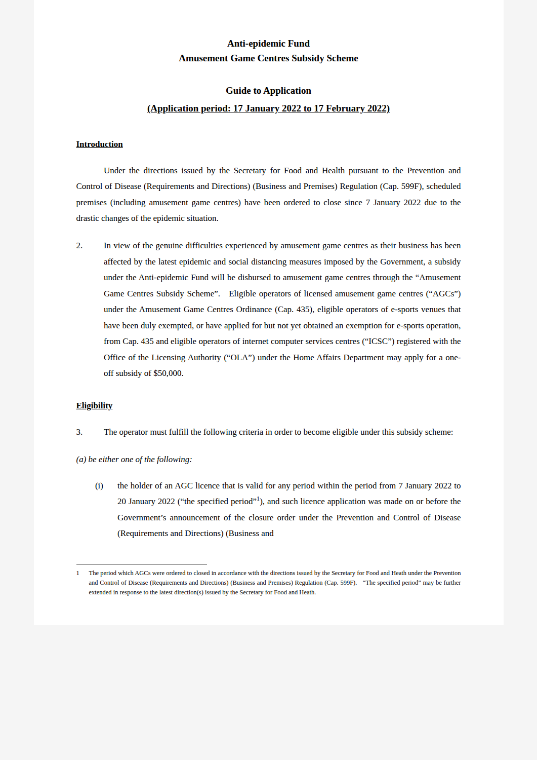Anti-epidemic Fund
Amusement Game Centres Subsidy Scheme
Guide to Application
(Application period: 17 January 2022 to 17 February 2022)
Introduction
Under the directions issued by the Secretary for Food and Health pursuant to the Prevention and Control of Disease (Requirements and Directions) (Business and Premises) Regulation (Cap. 599F), scheduled premises (including amusement game centres) have been ordered to close since 7 January 2022 due to the drastic changes of the epidemic situation.
2.
In view of the genuine difficulties experienced by amusement game centres as their business has been affected by the latest epidemic and social distancing measures imposed by the Government, a subsidy under the Anti-epidemic Fund will be disbursed to amusement game centres through the “Amusement Game Centres Subsidy Scheme”. Eligible operators of licensed amusement game centres (“AGCs”) under the Amusement Game Centres Ordinance (Cap. 435), eligible operators of e-sports venues that have been duly exempted, or have applied for but not yet obtained an exemption for e-sports operation, from Cap. 435 and eligible operators of internet computer services centres (“ICSC”) registered with the Office of the Licensing Authority (“OLA”) under the Home Affairs Department may apply for a one-off subsidy of $50,000.
Eligibility
3.
The operator must fulfill the following criteria in order to become eligible under this subsidy scheme:
(a) be either one of the following:
(i)
the holder of an AGC licence that is valid for any period within the period from 7 January 2022 to 20 January 2022 (“the specified period”1), and such licence application was made on or before the Government’s announcement of the closure order under the Prevention and Control of Disease (Requirements and Directions) (Business and
1
The period which AGCs were ordered to closed in accordance with the directions issued by the Secretary for Food and Heath under the Prevention and Control of Disease (Requirements and Directions) (Business and Premises) Regulation (Cap. 599F). “The specified period” may be further extended in response to the latest direction(s) issued by the Secretary for Food and Heath.